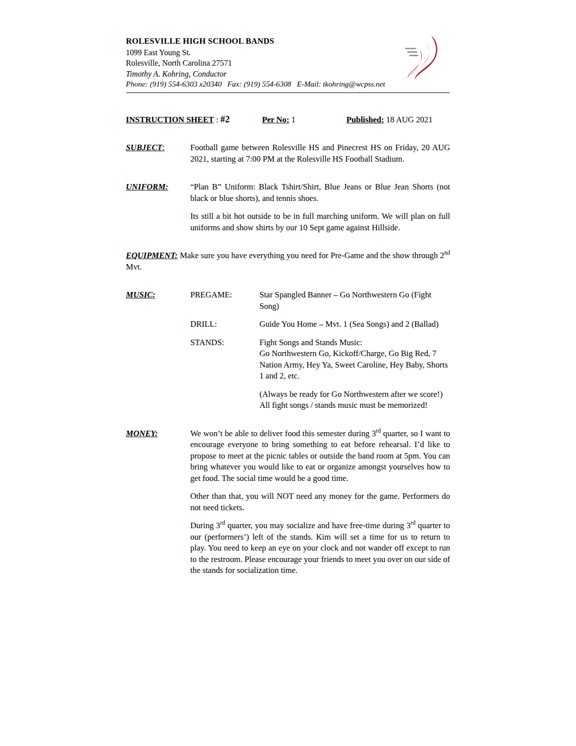ROLESVILLE HIGH SCHOOL BANDS
1099 East Young St.
Rolesville, North Carolina 27571
Timothy A. Kohring, Conductor
Phone: (919) 554-6303 x20340 Fax: (919) 554-6308 E-Mail: tkohring@wcpss.net
INSTRUCTION SHEET : #2
Per No: 1
Published: 18 AUG 2021
SUBJECT:
Football game between Rolesville HS and Pinecrest HS on Friday, 20 AUG 2021, starting at 7:00 PM at the Rolesville HS Football Stadium.
UNIFORM:
“Plan B” Uniform: Black Tshirt/Shirt, Blue Jeans or Blue Jean Shorts (not black or blue shorts), and tennis shoes.
Its still a bit hot outside to be in full marching uniform. We will plan on full uniforms and show shirts by our 10 Sept game against Hillside.
EQUIPMENT: Make sure you have everything you need for Pre-Game and the show through 2nd Mvt.
MUSIC:
PREGAME:
Star Spangled Banner – Go Northwestern Go (Fight Song)
DRILL:
Guide You Home – Mvt. 1 (Sea Songs) and 2 (Ballad)
STANDS:
Fight Songs and Stands Music:
Go Northwestern Go, Kickoff/Charge, Go Big Red, 7 Nation Army, Hey Ya, Sweet Caroline, Hey Baby, Shorts 1 and 2, etc. (Always be ready for Go Northwestern after we score!) All fight songs / stands music must be memorized!
MONEY:
We won’t be able to deliver food this semester during 3rd quarter, so I want to encourage everyone to bring something to eat before rehearsal. I’d like to propose to meet at the picnic tables or outside the band room at 5pm. You can bring whatever you would like to eat or organize amongst yourselves how to get food. The social time would be a good time.
Other than that, you will NOT need any money for the game. Performers do not need tickets.
During 3rd quarter, you may socialize and have free-time during 3rd quarter to our (performers’) left of the stands. Kim will set a time for us to return to play. You need to keep an eye on your clock and not wander off except to run to the restroom. Please encourage your friends to meet you over on our side of the stands for socialization time.